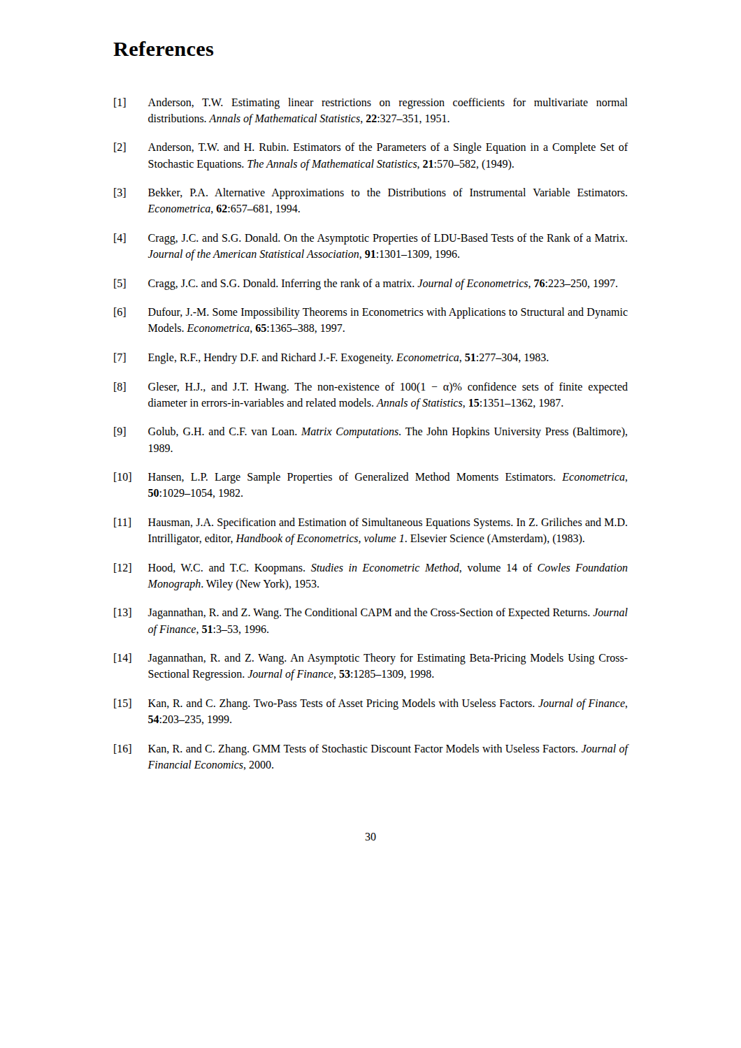References
Anderson, T.W. Estimating linear restrictions on regression coefficients for multivariate normal distributions. Annals of Mathematical Statistics, 22:327–351, 1951.
Anderson, T.W. and H. Rubin. Estimators of the Parameters of a Single Equation in a Complete Set of Stochastic Equations. The Annals of Mathematical Statistics, 21:570–582, (1949).
Bekker, P.A. Alternative Approximations to the Distributions of Instrumental Variable Estimators. Econometrica, 62:657–681, 1994.
Cragg, J.C. and S.G. Donald. On the Asymptotic Properties of LDU-Based Tests of the Rank of a Matrix. Journal of the American Statistical Association, 91:1301–1309, 1996.
Cragg, J.C. and S.G. Donald. Inferring the rank of a matrix. Journal of Econometrics, 76:223–250, 1997.
Dufour, J.-M. Some Impossibility Theorems in Econometrics with Applications to Structural and Dynamic Models. Econometrica, 65:1365–388, 1997.
Engle, R.F., Hendry D.F. and Richard J.-F. Exogeneity. Econometrica, 51:277–304, 1983.
Gleser, H.J., and J.T. Hwang. The non-existence of 100(1 − α)% confidence sets of finite expected diameter in errors-in-variables and related models. Annals of Statistics, 15:1351–1362, 1987.
Golub, G.H. and C.F. van Loan. Matrix Computations. The John Hopkins University Press (Baltimore), 1989.
Hansen, L.P. Large Sample Properties of Generalized Method Moments Estimators. Econometrica, 50:1029–1054, 1982.
Hausman, J.A. Specification and Estimation of Simultaneous Equations Systems. In Z. Griliches and M.D. Intrilligator, editor, Handbook of Econometrics, volume 1. Elsevier Science (Amsterdam), (1983).
Hood, W.C. and T.C. Koopmans. Studies in Econometric Method, volume 14 of Cowles Foundation Monograph. Wiley (New York), 1953.
Jagannathan, R. and Z. Wang. The Conditional CAPM and the Cross-Section of Expected Returns. Journal of Finance, 51:3–53, 1996.
Jagannathan, R. and Z. Wang. An Asymptotic Theory for Estimating Beta-Pricing Models Using Cross-Sectional Regression. Journal of Finance, 53:1285–1309, 1998.
Kan, R. and C. Zhang. Two-Pass Tests of Asset Pricing Models with Useless Factors. Journal of Finance, 54:203–235, 1999.
Kan, R. and C. Zhang. GMM Tests of Stochastic Discount Factor Models with Useless Factors. Journal of Financial Economics, 2000.
30